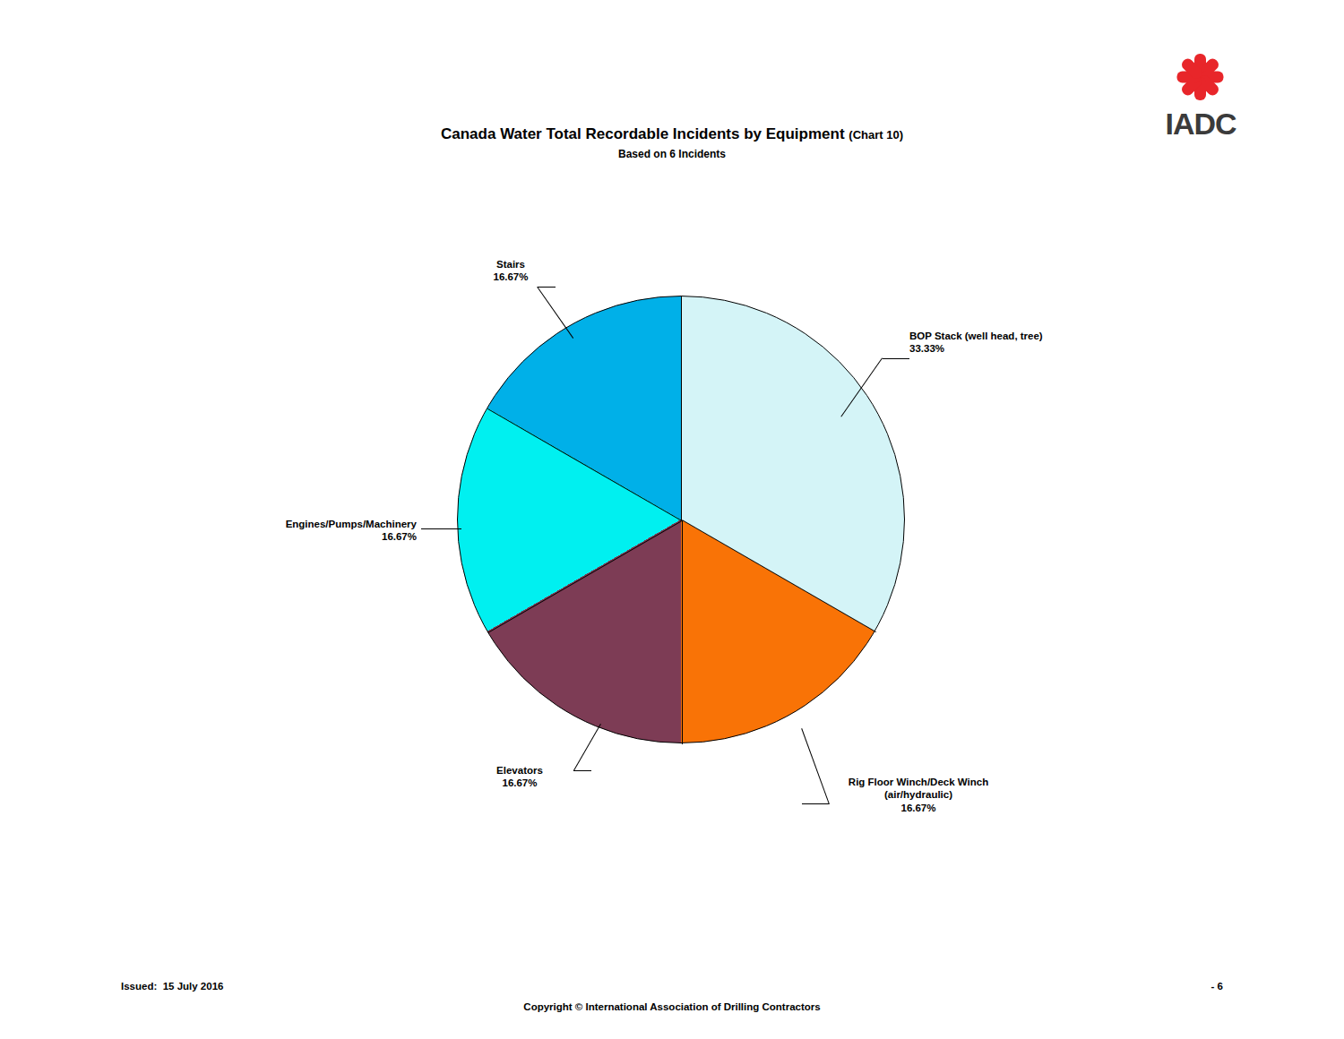IADC
Canada Water Total Recordable Incidents by Equipment (Chart 10)
Based on 6 Incidents
BOP Stack (well head, tree)
33.33%
Rig Floor Winch/Deck Winch
(air/hydraulic)
16.67%
Elevators
16.67%
Engines/Pumps/Machinery
16.67%
Stairs
16.67%
Issued: 15 July 2016
- 6
Copyright © International Association of Drilling Contractors